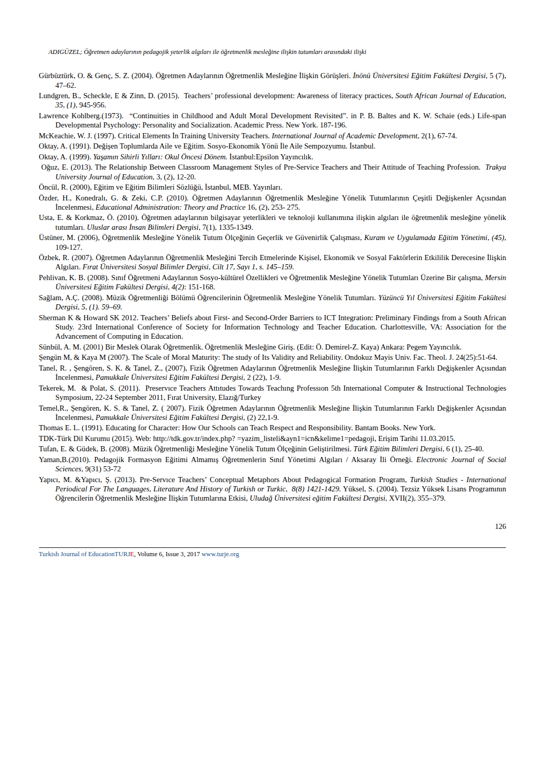ADIGÜZEL; Öğretmen adaylarının pedagojik yeterlik algıları ile öğretmenlik mesleğine ilişkin tutumları arasındaki ilişki
Gürbüztürk, O. & Genç, S. Z. (2004). Öğretmen Adaylarının Öğretmenlik Mesleğine İlişkin Görüşleri. İnönü Üniversitesi Eğitim Fakültesi Dergisi, 5 (7), 47–62.
Lundgren, B., Scheckle, E & Zinn, D. (2015). Teachers’ professional development: Awareness of literacy practices, South African Journal of Education, 35, (1), 945-956.
Lawrence Kohlberg.(1973). “Continuities in Childhood and Adult Moral Development Revisited”. in P. B. Baltes and K. W. Schaie (eds.) Life-span Developmental Psychology: Personality and Socialization. Academic Press. New York. 187-196.
McKeachie, W. J. (1997). Critical Elements İn Training University Teachers. International Journal of Academic Development, 2(1), 67-74.
Oktay, A. (1991). Değişen Toplumlarda Aile ve Eğitim. Sosyo-Ekonomik Yönü İle Aile Sempozyumu. İstanbul.
Oktay, A. (1999). Yaşamın Sihirli Yılları: Okul Öncesi Dönem. İstanbul:Epsilon Yayıncılık.
Oğuz, E. (2013). The Relationship Between Classroom Management Styles of Pre-Service Teachers and Their Attitude of Teaching Profession. Trakya University Journal of Education, 3, (2), 12-20.
Öncül, R. (2000), Eğitim ve Eğitim Bilimleri Sözlüğü, İstanbul, MEB. Yayınları.
Özder, H., Konedralı, G. & Zeki, C.P. (2010). Öğretmen Adaylarının Öğretmenlik Mesleğine Yönelik Tutumlarının Çeşitli Değişkenler Açısından İncelenmesi, Educational Administration: Theory and Practice 16, (2), 253- 275.
Usta, E. & Korkmaz, Ö. (2010). Öğretmen adaylarının bilgisayar yeterlikleri ve teknoloji kullanımına ilişkin algıları ile öğretmenlik mesleğine yönelik tutumları. Uluslar arası İnsan Bilimleri Dergisi, 7(1), 1335-1349.
Üstüner, M. (2006), Öğretmenlik Mesleğine Yönelik Tutum Ölçeğinin Geçerlik ve Güvenirlik Çalışması, Kuram ve Uygulamada Eğitim Yönetimi, (45), 109-127.
Özbek, R. (2007). Öğretmen Adaylarının Öğretmenlik Mesleğini Tercih Etmelerinde Kişisel, Ekonomik ve Sosyal Faktörlerin Etkililik Derecesine İlişkin Algıları. Fırat Üniversitesi Sosyal Bilimler Dergisi, Cilt 17, Sayı 1, s. 145–159.
Pehlivan, K. B. (2008). Sınıf Öğretmeni Adaylarının Sosyo-kültürel Özellikleri ve Öğretmenlik Mesleğine Yönelik Tutumları Üzerine Bir çalışma, Mersin Üniversitesi Eğitim Fakültesi Dergisi, 4(2): 151-168.
Sağlam, A.Ç. (2008). Müzik Öğretmenliği Bölümü Öğrencilerinin Öğretmenlik Mesleğine Yönelik Tutumları. Yüzüncü Yıl Üniversitesi Eğitim Fakültesi Dergisi, 5, (1). 59–69.
Sherman K & Howard SK 2012. Teachers’ Beliefs about First- and Second-Order Barriers to ICT Integration: Preliminary Findings from a South African Study. 23rd International Conference of Society for Information Technology and Teacher Education. Charlottesville, VA: Association for the Advancement of Computing in Education.
Sünbül, A. M. (2001) Bir Meslek Olarak Öğretmenlik. Öğretmenlik Mesleğine Giriş. (Edit: Ö. Demirel-Z. Kaya) Ankara: Pegem Yayıncılık.
Şengün M, & Kaya M (2007). The Scale of Moral Maturity: The study of Its Validity and Reliability. Ondokuz Mayis Univ. Fac. Theol. J. 24(25):51-64.
Tanel, R. , Şengören, S. K. & Tanel, Z., (2007), Fizik Öğretmen Adaylarının Öğretmenlik Mesleğine İlişkin Tutumlarının Farklı Değişkenler Açısından İncelenmesi, Pamukkale Üniversitesi Eğitim Fakültesi Dergisi, 2 (22), 1-9.
Tekerek, M. & Polat, S. (2011). Preservıce Teachers Attıtudes Towards Teachıng Professıon 5th International Computer & Instructional Technologies Symposium, 22-24 September 2011, Fırat University, Elazığ/Turkey
Temel,R., Şengören, K. S. & Tanel, Z. ( 2007). Fizik Öğretmen Adaylarının Öğretmenlik Mesleğine İlişkin Tutumlarının Farklı Değişkenler Açısından İncelenmesi, Pamukkale Üniversitesi Eğitim Fakültesi Dergisi, (2) 22,1-9.
Thomas E. L. (1991). Educating for Character: How Our Schools can Teach Respect and Responsibility. Bantam Books. New York.
TDK-Türk Dil Kurumu (2015). Web: http://tdk.gov.tr/index.php? =yazim_listeli&ayn1=icn&kelime1=pedagoji, Erişim Tarihi 11.03.2015.
Tufan, E. & Güdek, B. (2008). Müzik Öğretmenliği Mesleğine Yönelik Tutum Ölçeğinin Geliştirilmesi. Türk Eğitim Bilimleri Dergisi, 6 (1), 25-40.
Yaman,B.(2010). Pedagojik Formasyon Eğitimi Almamış Öğretmenlerin Sınıf Yönetimi Algıları / Aksaray İli Örneği. Electronic Journal of Social Sciences, 9(31) 53-72
Yapıcı, M. &Yapıcı, Ş. (2013). Pre-Servıce Teachers’ Conceptual Metaphors About Pedagogical Formation Program, Turkish Studies - International Periodical For The Languages, Literature And History of Turkish or Turkic, 8(8) 1421-1429. Yüksel, S. (2004). Tezsiz Yüksek Lisans Programının Öğrencilerin Öğretmenlik Mesleğine İlişkin Tutumlarına Etkisi, Uludağ Üniversitesi eğitim Fakültesi Dergisi, XVII(2), 355–379.
126
Turkish Journal of Education TURJ E, Volume 6, Issue 3, 2017 www.turje.org